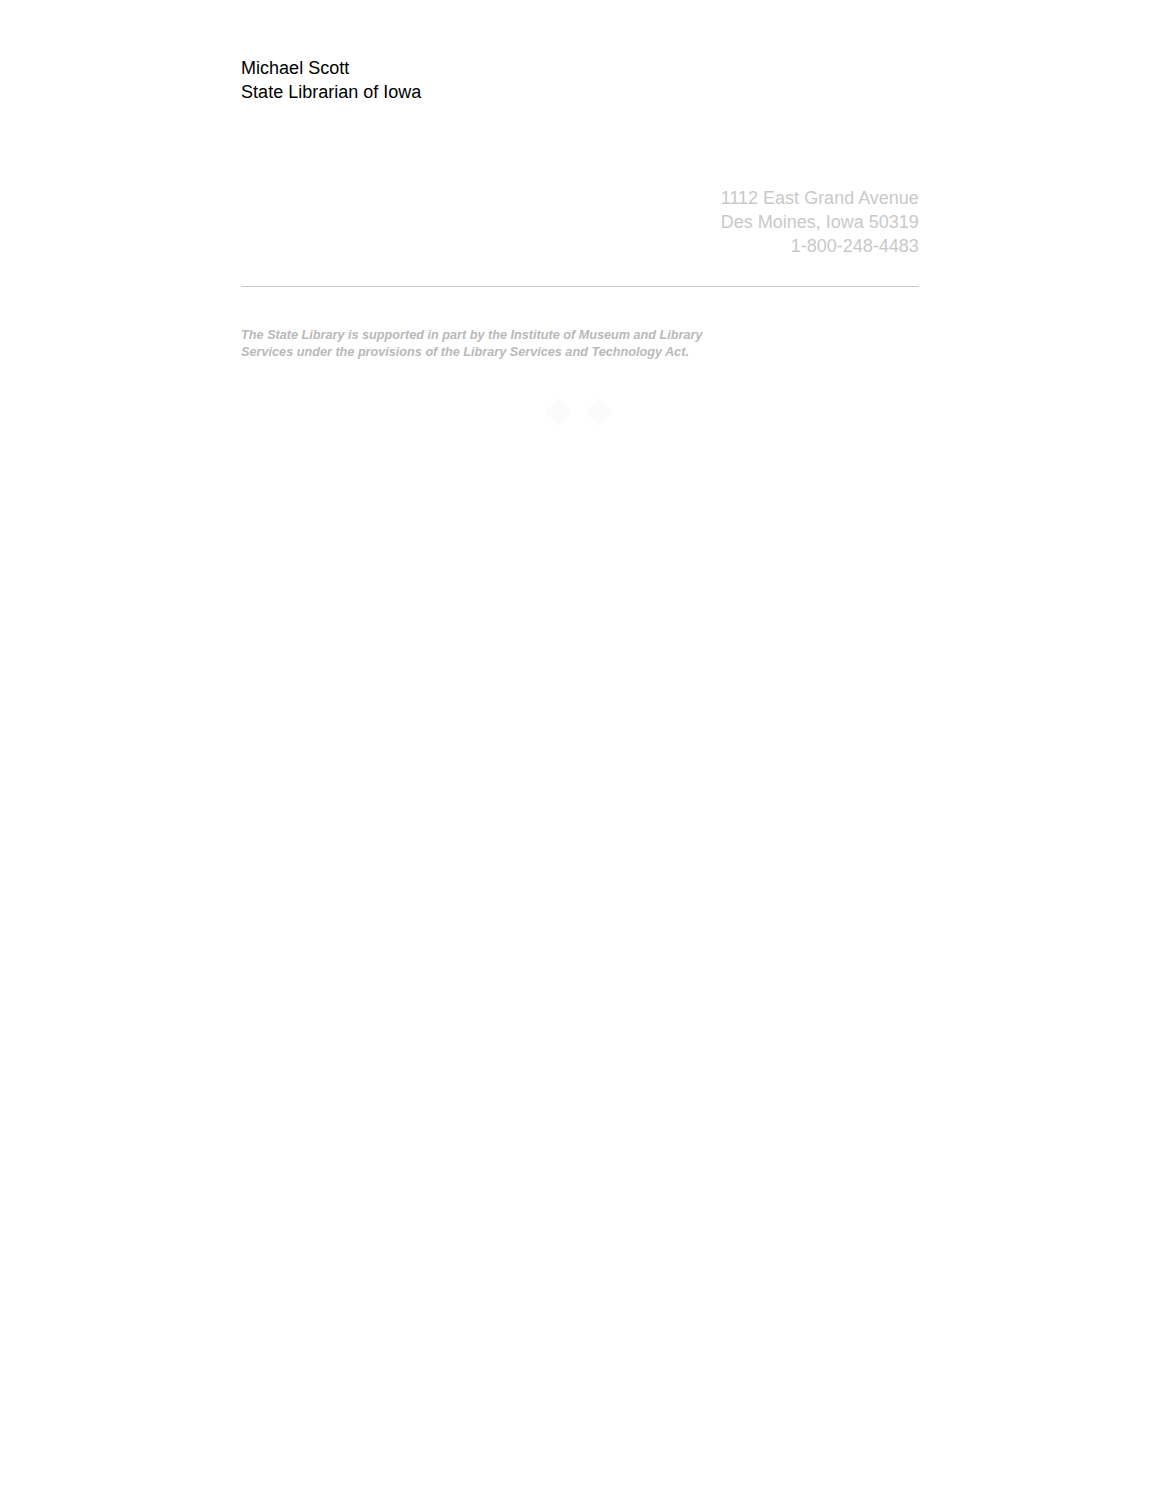Michael Scott State Librarian of Iowa
1112 East Grand Avenue Des Moines, Iowa 50319 1-800-248-4483
The State Library is supported in part by the Institute of Museum and Library Services under the provisions of the Library Services and Technology Act.
◆ ◆